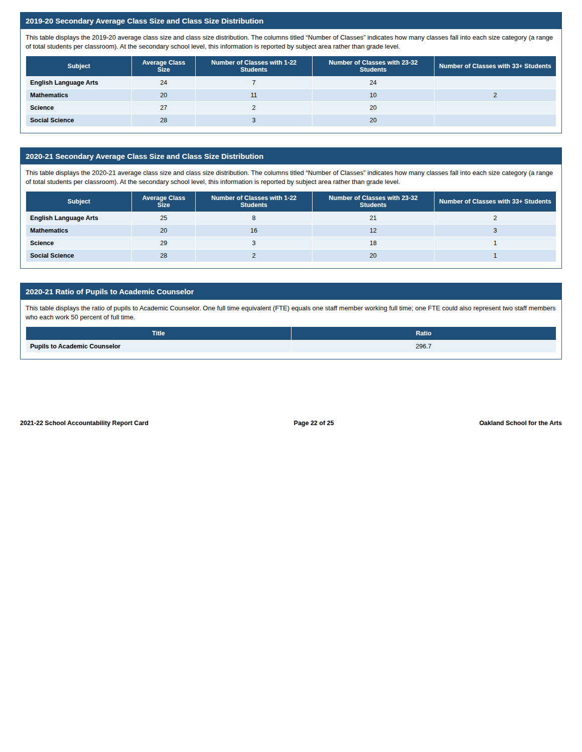2019-20 Secondary Average Class Size and Class Size Distribution
This table displays the 2019-20 average class size and class size distribution. The columns titled “Number of Classes” indicates how many classes fall into each size category (a range of total students per classroom). At the secondary school level, this information is reported by subject area rather than grade level.
| Subject | Average Class Size | Number of Classes with 1-22 Students | Number of Classes with 23-32 Students | Number of Classes with 33+ Students |
| --- | --- | --- | --- | --- |
| English Language Arts | 24 | 7 | 24 | |
| Mathematics | 20 | 11 | 10 | 2 |
| Science | 27 | 2 | 20 | |
| Social Science | 28 | 3 | 20 | |
2020-21 Secondary Average Class Size and Class Size Distribution
This table displays the 2020-21 average class size and class size distribution. The columns titled “Number of Classes” indicates how many classes fall into each size category (a range of total students per classroom). At the secondary school level, this information is reported by subject area rather than grade level.
| Subject | Average Class Size | Number of Classes with 1-22 Students | Number of Classes with 23-32 Students | Number of Classes with 33+ Students |
| --- | --- | --- | --- | --- |
| English Language Arts | 25 | 8 | 21 | 2 |
| Mathematics | 20 | 16 | 12 | 3 |
| Science | 29 | 3 | 18 | 1 |
| Social Science | 28 | 2 | 20 | 1 |
2020-21 Ratio of Pupils to Academic Counselor
This table displays the ratio of pupils to Academic Counselor. One full time equivalent (FTE) equals one staff member working full time; one FTE could also represent two staff members who each work 50 percent of full time.
| Title | Ratio |
| --- | --- |
| Pupils to Academic Counselor | 296.7 |
2021-22 School Accountability Report Card Page 22 of 25 Oakland School for the Arts